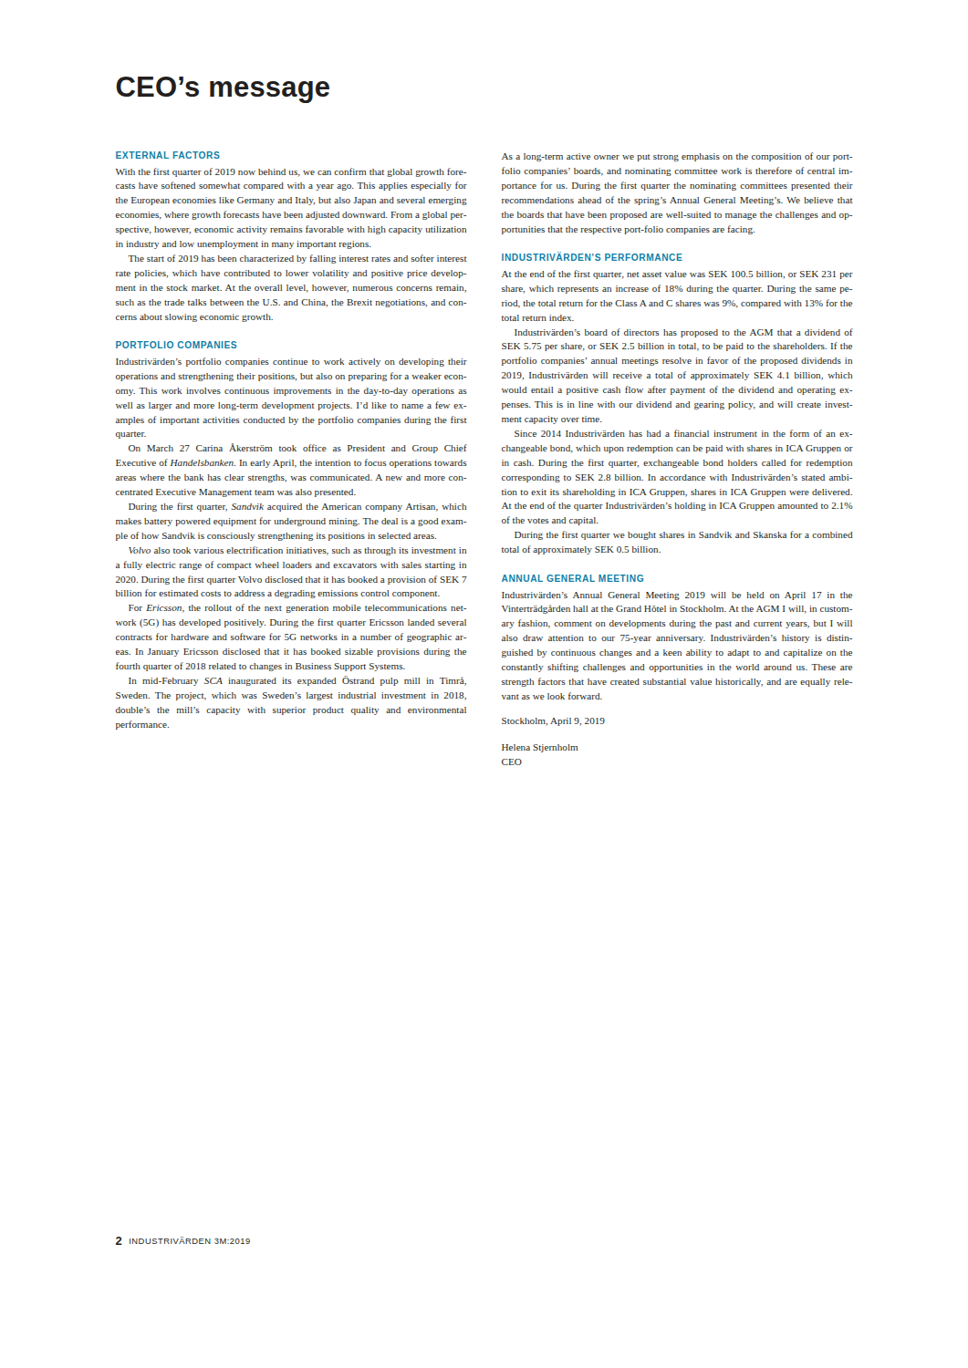CEO’s message
EXTERNAL FACTORS
With the first quarter of 2019 now behind us, we can confirm that global growth forecasts have softened somewhat compared with a year ago. This applies especially for the European economies like Germany and Italy, but also Japan and several emerging economies, where growth forecasts have been adjusted downward. From a global perspective, however, economic activity remains favorable with high capacity utilization in industry and low unemployment in many important regions.
The start of 2019 has been characterized by falling interest rates and softer interest rate policies, which have contributed to lower volatility and positive price development in the stock market. At the overall level, however, numerous concerns remain, such as the trade talks between the U.S. and China, the Brexit negotiations, and concerns about slowing economic growth.
PORTFOLIO COMPANIES
Industrivärden’s portfolio companies continue to work actively on developing their operations and strengthening their positions, but also on preparing for a weaker economy. This work involves continuous improvements in the day-to-day operations as well as larger and more long-term development projects. I’d like to name a few examples of important activities conducted by the portfolio companies during the first quarter.
On March 27 Carina Åkerström took office as President and Group Chief Executive of Handelsbanken. In early April, the intention to focus operations towards areas where the bank has clear strengths, was communicated. A new and more concentrated Executive Management team was also presented.
During the first quarter, Sandvik acquired the American company Artisan, which makes battery powered equipment for underground mining. The deal is a good example of how Sandvik is consciously strengthening its positions in selected areas.
Volvo also took various electrification initiatives, such as through its investment in a fully electric range of compact wheel loaders and excavators with sales starting in 2020. During the first quarter Volvo disclosed that it has booked a provision of SEK 7 billion for estimated costs to address a degrading emissions control component.
For Ericsson, the rollout of the next generation mobile telecommunications network (5G) has developed positively. During the first quarter Ericsson landed several contracts for hardware and software for 5G networks in a number of geographic areas. In January Ericsson disclosed that it has booked sizable provisions during the fourth quarter of 2018 related to changes in Business Support Systems.
In mid-February SCA inaugurated its expanded Östrand pulp mill in Timrå, Sweden. The project, which was Sweden’s largest industrial investment in 2018, double’s the mill’s capacity with superior product quality and environmental performance.
As a long-term active owner we put strong emphasis on the composition of our portfolio companies’ boards, and nominating committee work is therefore of central importance for us. During the first quarter the nominating committees presented their recommendations ahead of the spring’s Annual General Meeting’s. We believe that the boards that have been proposed are well-suited to manage the challenges and opportunities that the respective port-folio companies are facing.
INDUSTRIVÄRDEN’S PERFORMANCE
At the end of the first quarter, net asset value was SEK 100.5 billion, or SEK 231 per share, which represents an increase of 18% during the quarter. During the same period, the total return for the Class A and C shares was 9%, compared with 13% for the total return index.
Industrivärden’s board of directors has proposed to the AGM that a dividend of SEK 5.75 per share, or SEK 2.5 billion in total, to be paid to the shareholders. If the portfolio companies’ annual meetings resolve in favor of the proposed dividends in 2019, Industrivärden will receive a total of approximately SEK 4.1 billion, which would entail a positive cash flow after payment of the dividend and operating expenses. This is in line with our dividend and gearing policy, and will create investment capacity over time.
Since 2014 Industrivärden has had a financial instrument in the form of an exchangeable bond, which upon redemption can be paid with shares in ICA Gruppen or in cash. During the first quarter, exchangeable bond holders called for redemption corresponding to SEK 2.8 billion. In accordance with Industrivärden’s stated ambition to exit its shareholding in ICA Gruppen, shares in ICA Gruppen were delivered. At the end of the quarter Industrivärden’s holding in ICA Gruppen amounted to 2.1% of the votes and capital.
During the first quarter we bought shares in Sandvik and Skanska for a combined total of approximately SEK 0.5 billion.
ANNUAL GENERAL MEETING
Industrivärden’s Annual General Meeting 2019 will be held on April 17 in the Vinterträdgården hall at the Grand Hôtel in Stockholm. At the AGM I will, in customary fashion, comment on developments during the past and current years, but I will also draw attention to our 75-year anniversary. Industrivärden’s history is distinguished by continuous changes and a keen ability to adapt to and capitalize on the constantly shifting challenges and opportunities in the world around us. These are strength factors that have created substantial value historically, and are equally relevant as we look forward.
Stockholm, April 9, 2019
Helena Stjernholm
CEO
2 INDUSTRIVÄRDEN 3M:2019